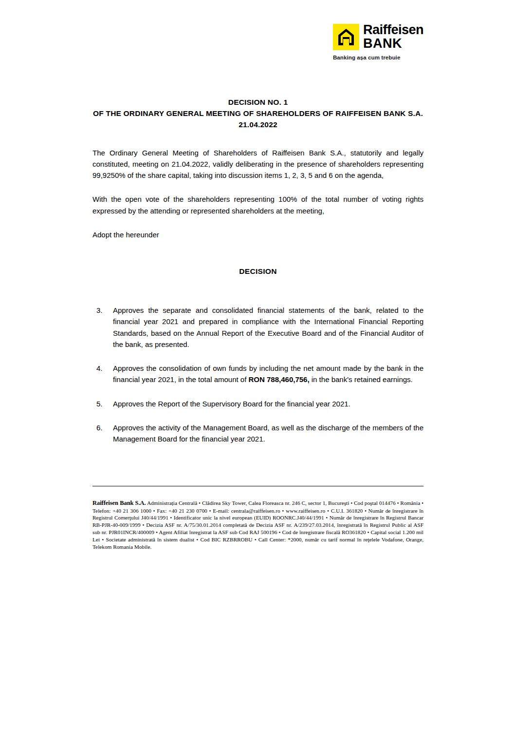Raiffeisen
BANK
Banking așa cum trebuie
DECISION NO. 1 OF THE ORDINARY GENERAL MEETING OF SHAREHOLDERS OF RAIFFEISEN BANK S.A. 21.04.2022
The Ordinary General Meeting of Shareholders of Raiffeisen Bank S.A., statutorily and legally constituted, meeting on 21.04.2022, validly deliberating in the presence of shareholders representing 99,9250% of the share capital, taking into discussion items 1, 2, 3, 5 and 6 on the agenda,
With the open vote of the shareholders representing 100% of the total number of voting rights expressed by the attending or represented shareholders at the meeting,
Adopt the hereunder
DECISION
Approves the separate and consolidated financial statements of the bank, related to the financial year 2021 and prepared in compliance with the International Financial Reporting Standards, based on the Annual Report of the Executive Board and of the Financial Auditor of the bank, as presented.
Approves the consolidation of own funds by including the net amount made by the bank in the financial year 2021, in the total amount of RON 788,460,756, in the bank's retained earnings.
Approves the Report of the Supervisory Board for the financial year 2021.
Approves the activity of the Management Board, as well as the discharge of the members of the Management Board for the financial year 2021.
Raiffeisen Bank S.A. Administrația Centrală • Clădirea Sky Tower, Calea Floreasca nr. 246 C, sector 1, Bucureşti • Cod poştal 014476 • România • Telefon: +40 21 306 1000 • Fax: +40 21 230 0700 • E-mail: centrala@raiffeisen.ro • www.raiffeisen.ro • C.U.I. 361820 • Număr de înregistrare în Registrul Comerţului J40/44/1991 • Identificator unic la nivel european (EUID) ROONRC.J40/44/1991 • Număr de înregistrare în Registrul Bancar RB-PJR-40-009/1999 • Decizia ASF nr. A/75/30.01.2014 completată de Decizia ASF nr. A/239/27.03.2014, înregistrată în Registrul Public al ASF sub nr. PJR01INCR/400009 • Agent Afiliat înregistrat la ASF sub Cod RAJ 500196 • Cod de înregistrare fiscală RO361820 • Capital social 1.200 mil Lei • Societate administrată în sistem dualist • Cod BIC RZBRROBU • Call Center: *2000, număr cu tarif normal în reţelele Vodafone, Orange, Telekom Romania Mobile.